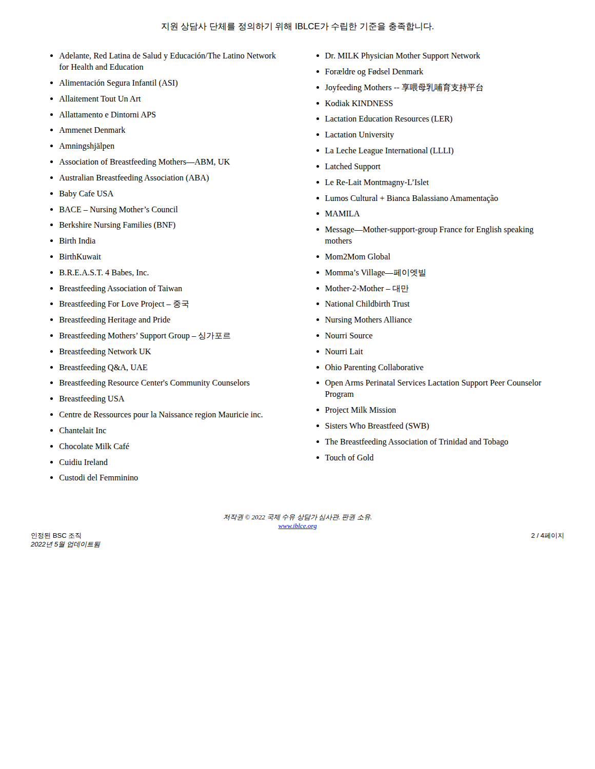지원 상담사 단체를 정의하기 위해 IBLCE가 수립한 기준을 충족합니다.
Adelante, Red Latina de Salud y Educación/The Latino Network for Health and Education
Alimentación Segura Infantil (ASI)
Allaitement Tout Un Art
Allattamento e Dintorni APS
Ammenet Denmark
Amningshjälpen
Association of Breastfeeding Mothers—ABM, UK
Australian Breastfeeding Association (ABA)
Baby Cafe USA
BACE – Nursing Mother’s Council
Berkshire Nursing Families (BNF)
Birth India
BirthKuwait
B.R.E.A.S.T. 4 Babes, Inc.
Breastfeeding Association of Taiwan
Breastfeeding For Love Project – 중국
Breastfeeding Heritage and Pride
Breastfeeding Mothers’ Support Group – 싱가포르
Breastfeeding Network UK
Breastfeeding Q&A, UAE
Breastfeeding Resource Center's Community Counselors
Breastfeeding USA
Centre de Ressources pour la Naissance region Mauricie inc.
Chantelait Inc
Chocolate Milk Café
Cuidiu Ireland
Custodi del Femminino
Dr. MILK Physician Mother Support Network
Forældre og Fødsel Denmark
Joyfeeding Mothers -- 享喂母乳哺育支持平台
Kodiak KINDNESS
Lactation Education Resources (LER)
Lactation University
La Leche League International (LLLI)
Latched Support
Le Re-Lait Montmagny-L’Islet
Lumos Cultural + Bianca Balassiano Amamentação
MAMILA
Message—Mother-support-group France for English speaking mothers
Mom2Mom Global
Momma’s Village—페이엣빌
Mother-2-Mother – 대만
National Childbirth Trust
Nursing Mothers Alliance
Nourri Source
Nourri Lait
Ohio Parenting Collaborative
Open Arms Perinatal Services Lactation Support Peer Counselor Program
Project Milk Mission
Sisters Who Breastfeed (SWB)
The Breastfeeding Association of Trinidad and Tobago
Touch of Gold
저작권 © 2022 국제 수유 상담가 심사관. 판권 소유.
www.iblce.org
인정된 BSC 조직
2022년 5월 업데이트됨
2 / 4페이지